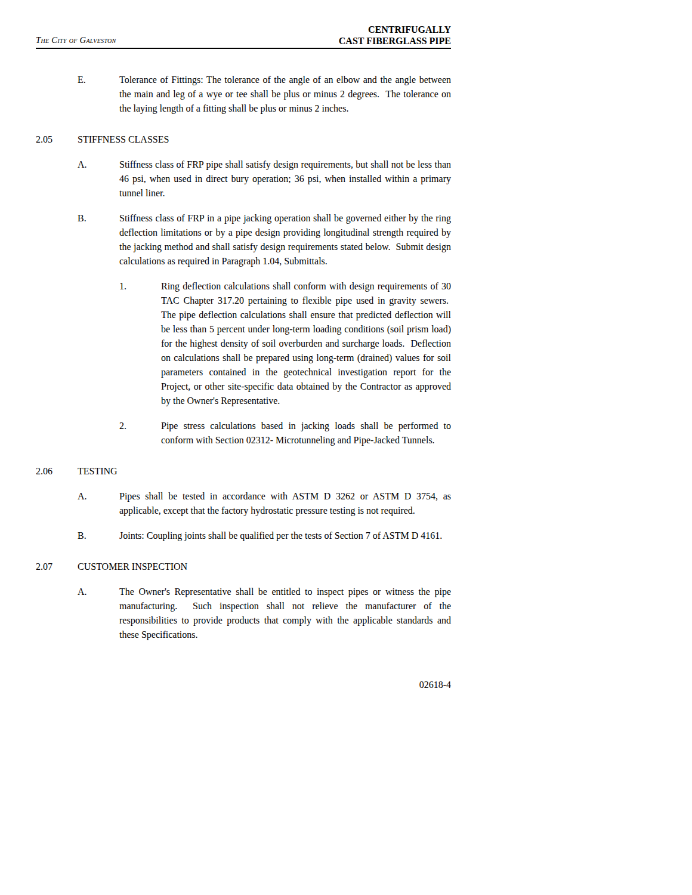The City of Galveston
Centrifugally
Cast Fiberglass Pipe
E.
Tolerance of Fittings: The tolerance of the angle of an elbow and the angle between the main and leg of a wye or tee shall be plus or minus 2 degrees. The tolerance on the laying length of a fitting shall be plus or minus 2 inches.
2.05
Stiffness Classes
A.
Stiffness class of FRP pipe shall satisfy design requirements, but shall not be less than 46 psi, when used in direct bury operation; 36 psi, when installed within a primary tunnel liner.
B.
Stiffness class of FRP in a pipe jacking operation shall be governed either by the ring deflection limitations or by a pipe design providing longitudinal strength required by the jacking method and shall satisfy design requirements stated below. Submit design calculations as required in Paragraph 1.04, Submittals.
1.
Ring deflection calculations shall conform with design requirements of 30 TAC Chapter 317.20 pertaining to flexible pipe used in gravity sewers. The pipe deflection calculations shall ensure that predicted deflection will be less than 5 percent under long-term loading conditions (soil prism load) for the highest density of soil overburden and surcharge loads. Deflection on calculations shall be prepared using long-term (drained) values for soil parameters contained in the geotechnical investigation report for the Project, or other site-specific data obtained by the Contractor as approved by the Owner's Representative.
2.
Pipe stress calculations based in jacking loads shall be performed to conform with Section 02312- Microtunneling and Pipe-Jacked Tunnels.
2.06
Testing
A.
Pipes shall be tested in accordance with ASTM D 3262 or ASTM D 3754, as applicable, except that the factory hydrostatic pressure testing is not required.
B.
Joints: Coupling joints shall be qualified per the tests of Section 7 of ASTM D 4161.
2.07
Customer Inspection
A.
The Owner's Representative shall be entitled to inspect pipes or witness the pipe manufacturing. Such inspection shall not relieve the manufacturer of the responsibilities to provide products that comply with the applicable standards and these Specifications.
02618-4